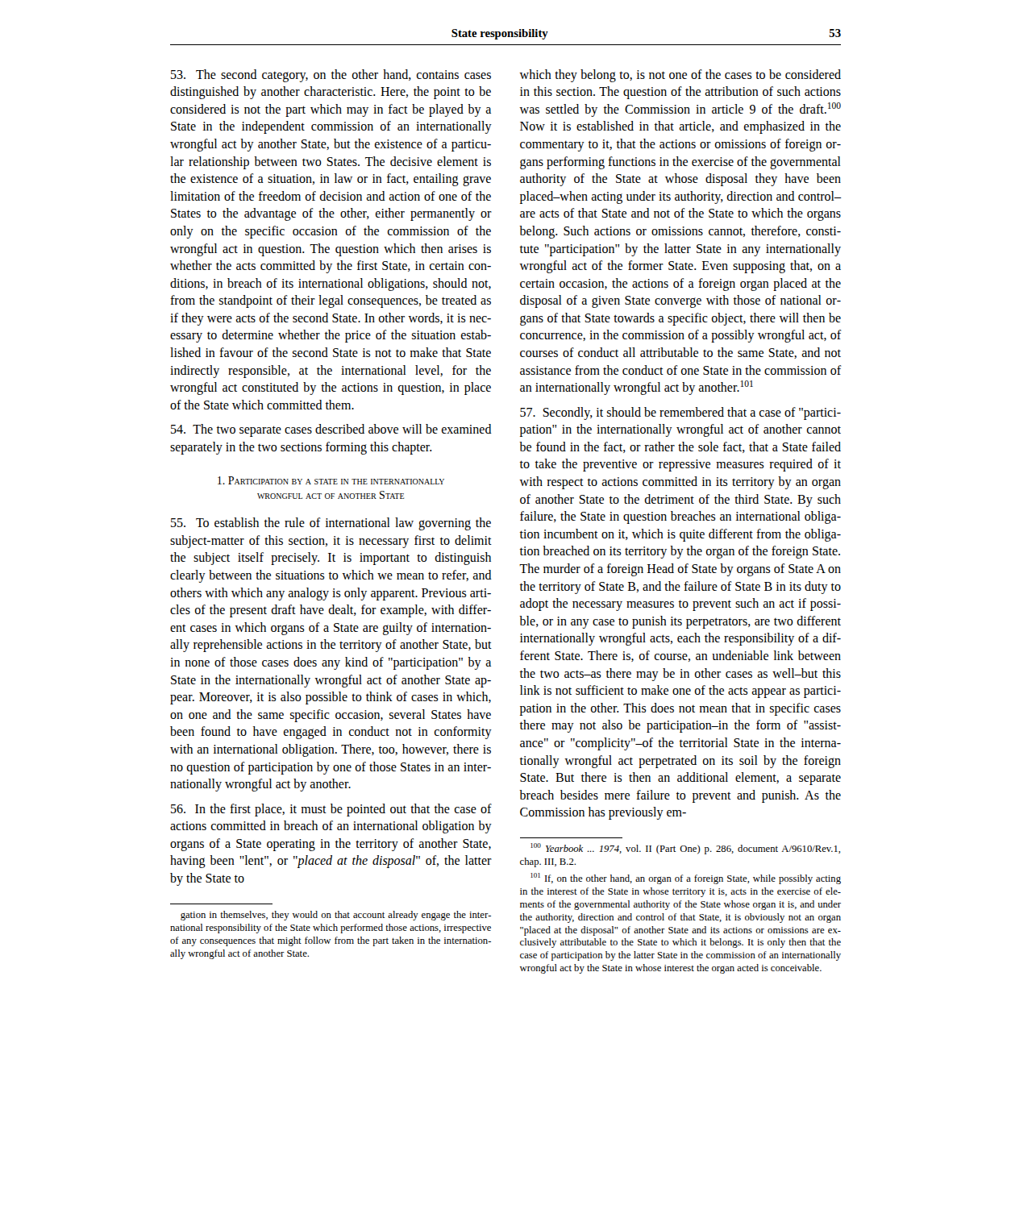State responsibility 53
53. The second category, on the other hand, contains cases distinguished by another characteristic. Here, the point to be considered is not the part which may in fact be played by a State in the independent commission of an internationally wrongful act by another State, but the existence of a particular relationship between two States. The decisive element is the existence of a situation, in law or in fact, entailing grave limitation of the freedom of decision and action of one of the States to the advantage of the other, either permanently or only on the specific occasion of the commission of the wrongful act in question. The question which then arises is whether the acts committed by the first State, in certain conditions, in breach of its international obligations, should not, from the standpoint of their legal consequences, be treated as if they were acts of the second State. In other words, it is necessary to determine whether the price of the situation established in favour of the second State is not to make that State indirectly responsible, at the international level, for the wrongful act constituted by the actions in question, in place of the State which committed them.
54. The two separate cases described above will be examined separately in the two sections forming this chapter.
1. Participation by a state in the internationally
wrongful act of another State
55. To establish the rule of international law governing the subject-matter of this section, it is necessary first to delimit the subject itself precisely. It is important to distinguish clearly between the situations to which we mean to refer, and others with which any analogy is only apparent. Previous articles of the present draft have dealt, for example, with different cases in which organs of a State are guilty of internationally reprehensible actions in the territory of another State, but in none of those cases does any kind of "participation" by a State in the internationally wrongful act of another State appear. Moreover, it is also possible to think of cases in which, on one and the same specific occasion, several States have been found to have engaged in conduct not in conformity with an international obligation. There, too, however, there is no question of participation by one of those States in an internationally wrongful act by another.
56. In the first place, it must be pointed out that the case of actions committed in breach of an international obligation by organs of a State operating in the territory of another State, having been "lent", or "placed at the disposal" of, the latter by the State to
gation in themselves, they would on that account already engage the international responsibility of the State which performed those actions, irrespective of any consequences that might follow from the part taken in the internationally wrongful act of another State.
which they belong to, is not one of the cases to be considered in this section. The question of the attribution of such actions was settled by the Commission in article 9 of the draft.100 Now it is established in that article, and emphasized in the commentary to it, that the actions or omissions of foreign organs performing functions in the exercise of the governmental authority of the State at whose disposal they have been placed–when acting under its authority, direction and control–are acts of that State and not of the State to which the organs belong. Such actions or omissions cannot, therefore, constitute "participation" by the latter State in any internationally wrongful act of the former State. Even supposing that, on a certain occasion, the actions of a foreign organ placed at the disposal of a given State converge with those of national organs of that State towards a specific object, there will then be concurrence, in the commission of a possibly wrongful act, of courses of conduct all attributable to the same State, and not assistance from the conduct of one State in the commission of an internationally wrongful act by another.101
57. Secondly, it should be remembered that a case of "participation" in the internationally wrongful act of another cannot be found in the fact, or rather the sole fact, that a State failed to take the preventive or repressive measures required of it with respect to actions committed in its territory by an organ of another State to the detriment of the third State. By such failure, the State in question breaches an international obligation incumbent on it, which is quite different from the obligation breached on its territory by the organ of the foreign State. The murder of a foreign Head of State by organs of State A on the territory of State B, and the failure of State B in its duty to adopt the necessary measures to prevent such an act if possible, or in any case to punish its perpetrators, are two different internationally wrongful acts, each the responsibility of a different State. There is, of course, an undeniable link between the two acts–as there may be in other cases as well–but this link is not sufficient to make one of the acts appear as participation in the other. This does not mean that in specific cases there may not also be participation–in the form of "assistance" or "complicity"–of the territorial State in the internationally wrongful act perpetrated on its soil by the foreign State. But there is then an additional element, a separate breach besides mere failure to prevent and punish. As the Commission has previously em-
100 Yearbook ... 1974, vol. II (Part One) p. 286, document A/9610/Rev.1, chap. III, B.2.
101 If, on the other hand, an organ of a foreign State, while possibly acting in the interest of the State in whose territory it is, acts in the exercise of elements of the governmental authority of the State whose organ it is, and under the authority, direction and control of that State, it is obviously not an organ "placed at the disposal" of another State and its actions or omissions are exclusively attributable to the State to which it belongs. It is only then that the case of participation by the latter State in the commission of an internationally wrongful act by the State in whose interest the organ acted is conceivable.